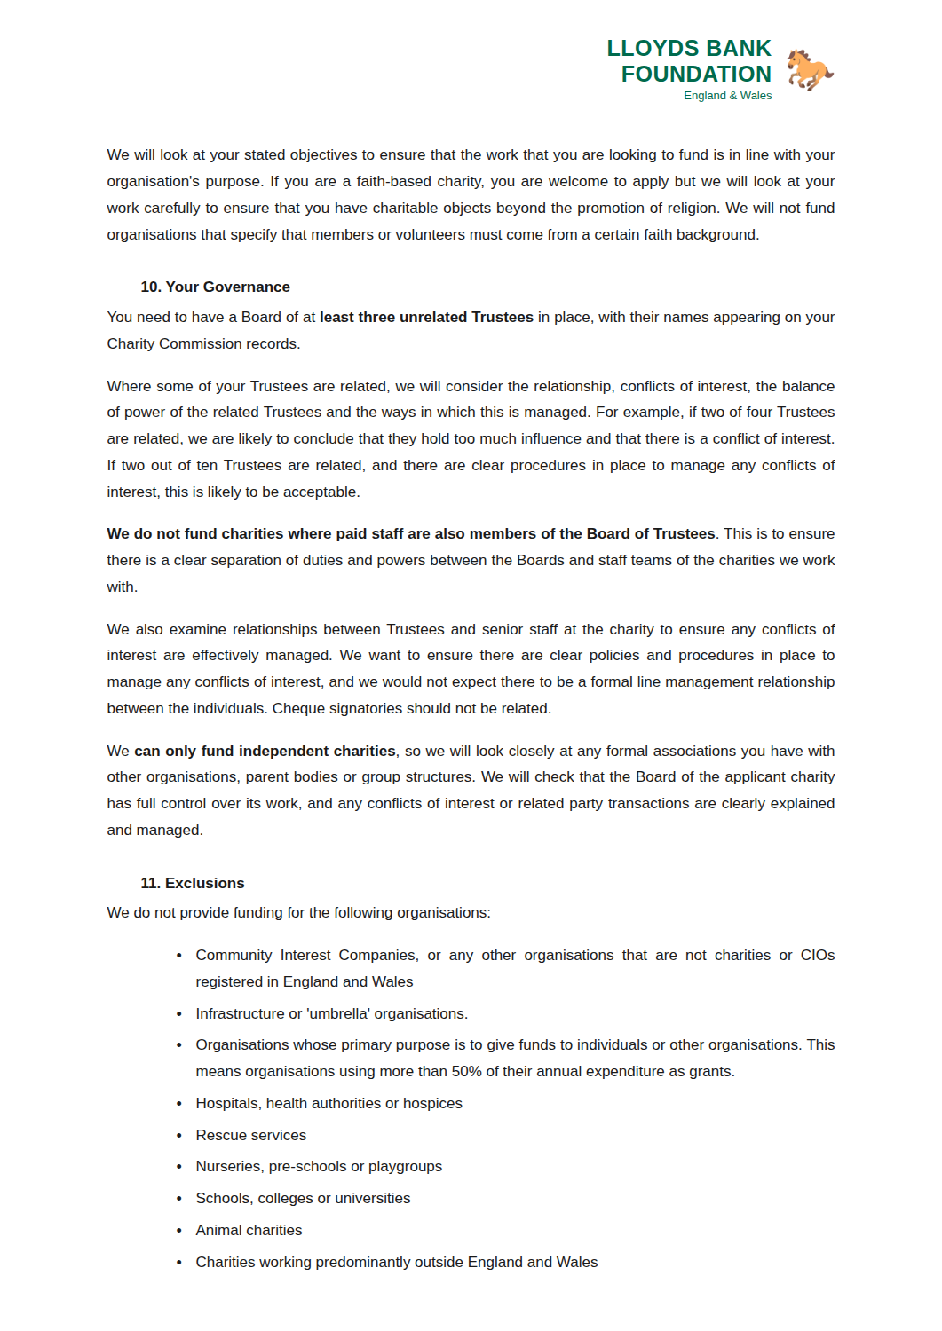LLOYDS BANK FOUNDATION England & Wales
🐎
We will look at your stated objectives to ensure that the work that you are looking to fund is in line with your organisation's purpose. If you are a faith-based charity, you are welcome to apply but we will look at your work carefully to ensure that you have charitable objects beyond the promotion of religion. We will not fund organisations that specify that members or volunteers must come from a certain faith background.
10. Your Governance
You need to have a Board of at least three unrelated Trustees in place, with their names appearing on your Charity Commission records.
Where some of your Trustees are related, we will consider the relationship, conflicts of interest, the balance of power of the related Trustees and the ways in which this is managed. For example, if two of four Trustees are related, we are likely to conclude that they hold too much influence and that there is a conflict of interest. If two out of ten Trustees are related, and there are clear procedures in place to manage any conflicts of interest, this is likely to be acceptable.
We do not fund charities where paid staff are also members of the Board of Trustees. This is to ensure there is a clear separation of duties and powers between the Boards and staff teams of the charities we work with.
We also examine relationships between Trustees and senior staff at the charity to ensure any conflicts of interest are effectively managed. We want to ensure there are clear policies and procedures in place to manage any conflicts of interest, and we would not expect there to be a formal line management relationship between the individuals. Cheque signatories should not be related.
We can only fund independent charities, so we will look closely at any formal associations you have with other organisations, parent bodies or group structures. We will check that the Board of the applicant charity has full control over its work, and any conflicts of interest or related party transactions are clearly explained and managed.
11. Exclusions
We do not provide funding for the following organisations:
Community Interest Companies, or any other organisations that are not charities or CIOs registered in England and Wales
Infrastructure or 'umbrella' organisations.
Organisations whose primary purpose is to give funds to individuals or other organisations. This means organisations using more than 50% of their annual expenditure as grants.
Hospitals, health authorities or hospices
Rescue services
Nurseries, pre-schools or playgroups
Schools, colleges or universities
Animal charities
Charities working predominantly outside England and Wales